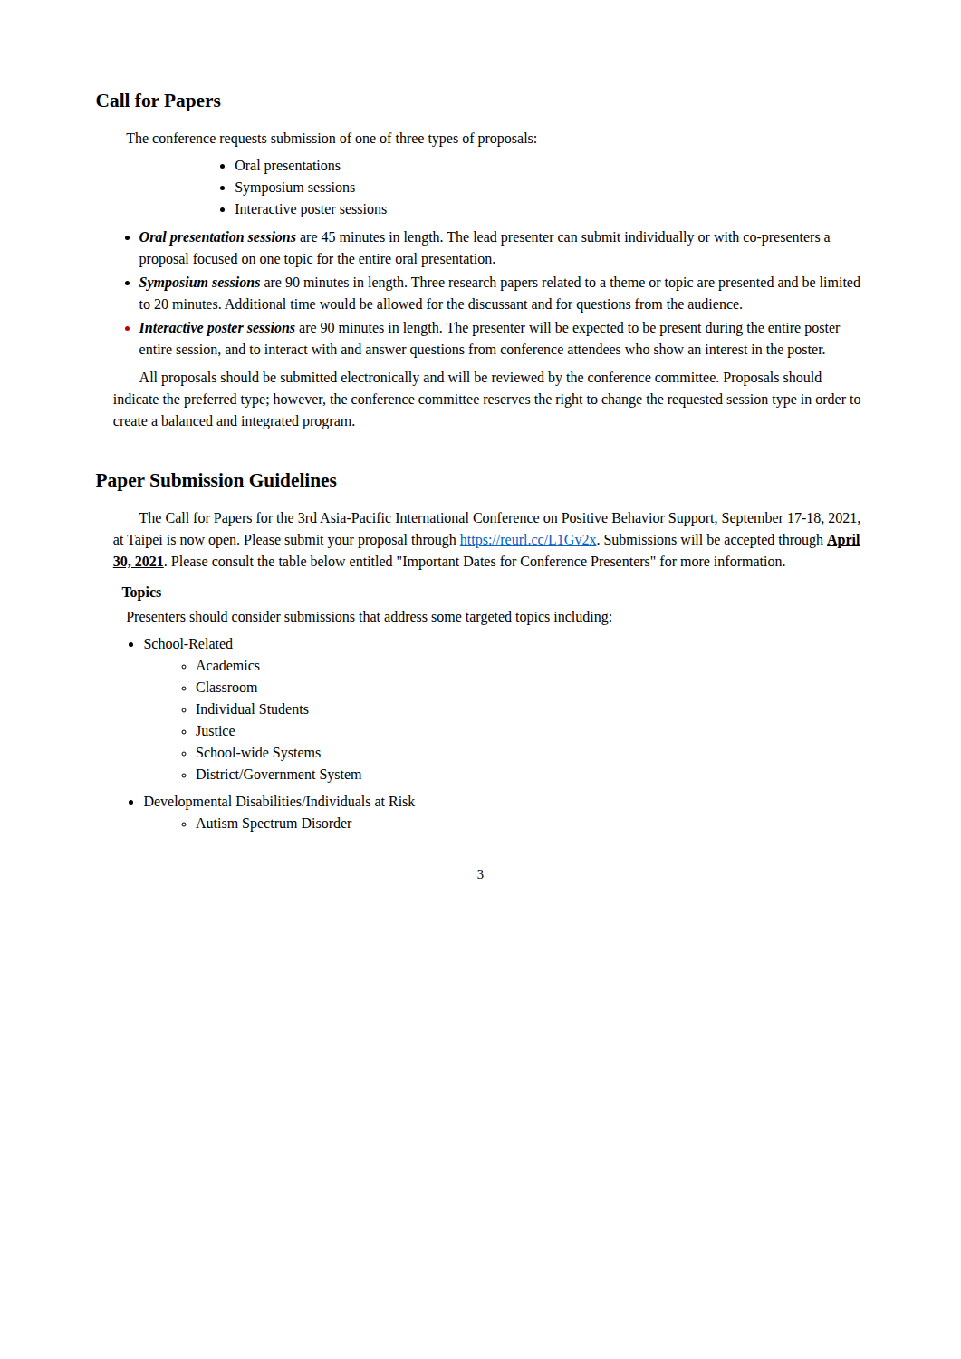Call for Papers
The conference requests submission of one of three types of proposals:
Oral presentations
Symposium sessions
Interactive poster sessions
Oral presentation sessions are 45 minutes in length. The lead presenter can submit individually or with co-presenters a proposal focused on one topic for the entire oral presentation.
Symposium sessions are 90 minutes in length. Three research papers related to a theme or topic are presented and be limited to 20 minutes. Additional time would be allowed for the discussant and for questions from the audience.
Interactive poster sessions are 90 minutes in length. The presenter will be expected to be present during the entire poster entire session, and to interact with and answer questions from conference attendees who show an interest in the poster.
All proposals should be submitted electronically and will be reviewed by the conference committee. Proposals should indicate the preferred type; however, the conference committee reserves the right to change the requested session type in order to create a balanced and integrated program.
Paper Submission Guidelines
The Call for Papers for the 3rd Asia-Pacific International Conference on Positive Behavior Support, September 17-18, 2021, at Taipei is now open. Please submit your proposal through https://reurl.cc/L1Gv2x. Submissions will be accepted through April 30, 2021. Please consult the table below entitled "Important Dates for Conference Presenters" for more information.
Topics
Presenters should consider submissions that address some targeted topics including:
School-Related
Academics
Classroom
Individual Students
Justice
School-wide Systems
District/Government System
Developmental Disabilities/Individuals at Risk
Autism Spectrum Disorder
3